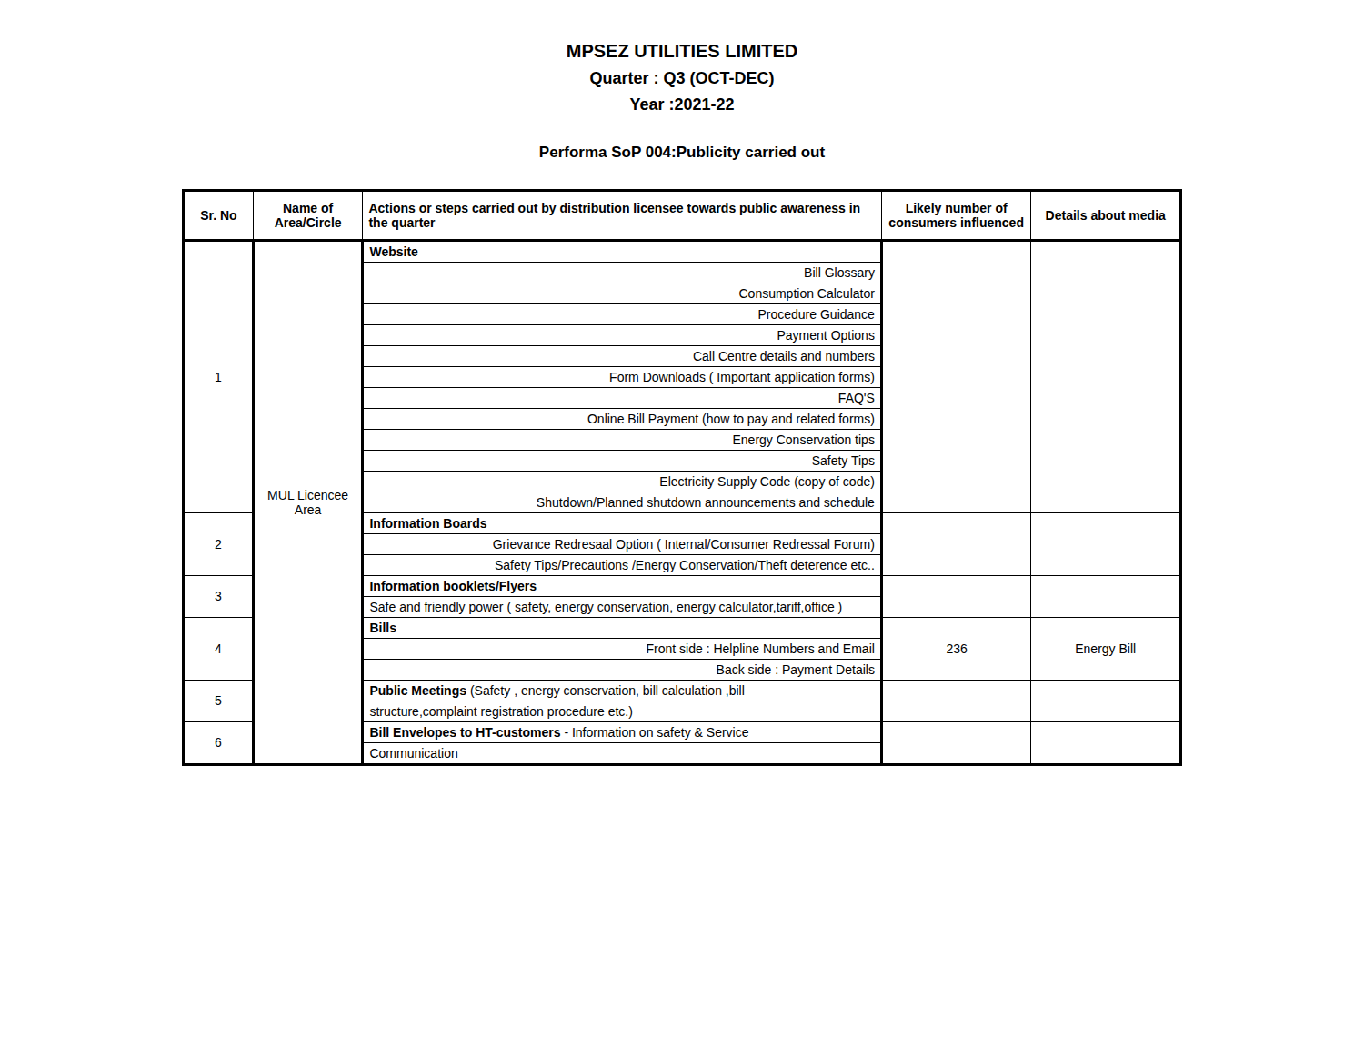MPSEZ UTILITIES LIMITED
Quarter : Q3 (OCT-DEC)
Year :2021-22
Performa SoP 004:Publicity carried out
| Sr. No | Name of Area/Circle | Actions or steps carried out by distribution licensee towards public awareness in the quarter | Likely number of consumers influenced | Details about media |
| --- | --- | --- | --- | --- |
| 1 | MUL Licencee Area | Website | | |
| Bill Glossary |
| Consumption Calculator |
| Procedure Guidance |
| Payment Options |
| Call Centre details and numbers |
| Form Downloads ( Important application forms) |
| FAQ'S |
| Online Bill Payment (how to pay and related forms) |
| Energy Conservation tips |
| Safety Tips |
| Electricity Supply Code (copy of code) |
| Shutdown/Planned shutdown announcements and schedule |
| 2 | Information Boards | | |
| Grievance Redresaal Option ( Internal/Consumer Redressal Forum) |
| Safety Tips/Precautions /Energy Conservation/Theft deterence etc.. |
| 3 | Information booklets/Flyers | | |
| Safe and friendly power ( safety, energy conservation, energy calculator,tariff,office ) |
| 4 | Bills | 236 | Energy Bill |
| Front side : Helpline Numbers and Email |
| Back side : Payment Details |
| 5 | Public Meetings (Safety , energy conservation, bill calculation ,bill | | |
| structure,complaint registration procedure etc.) |
| 6 | Bill Envelopes to HT-customers - Information on safety & Service | | |
| Communication |